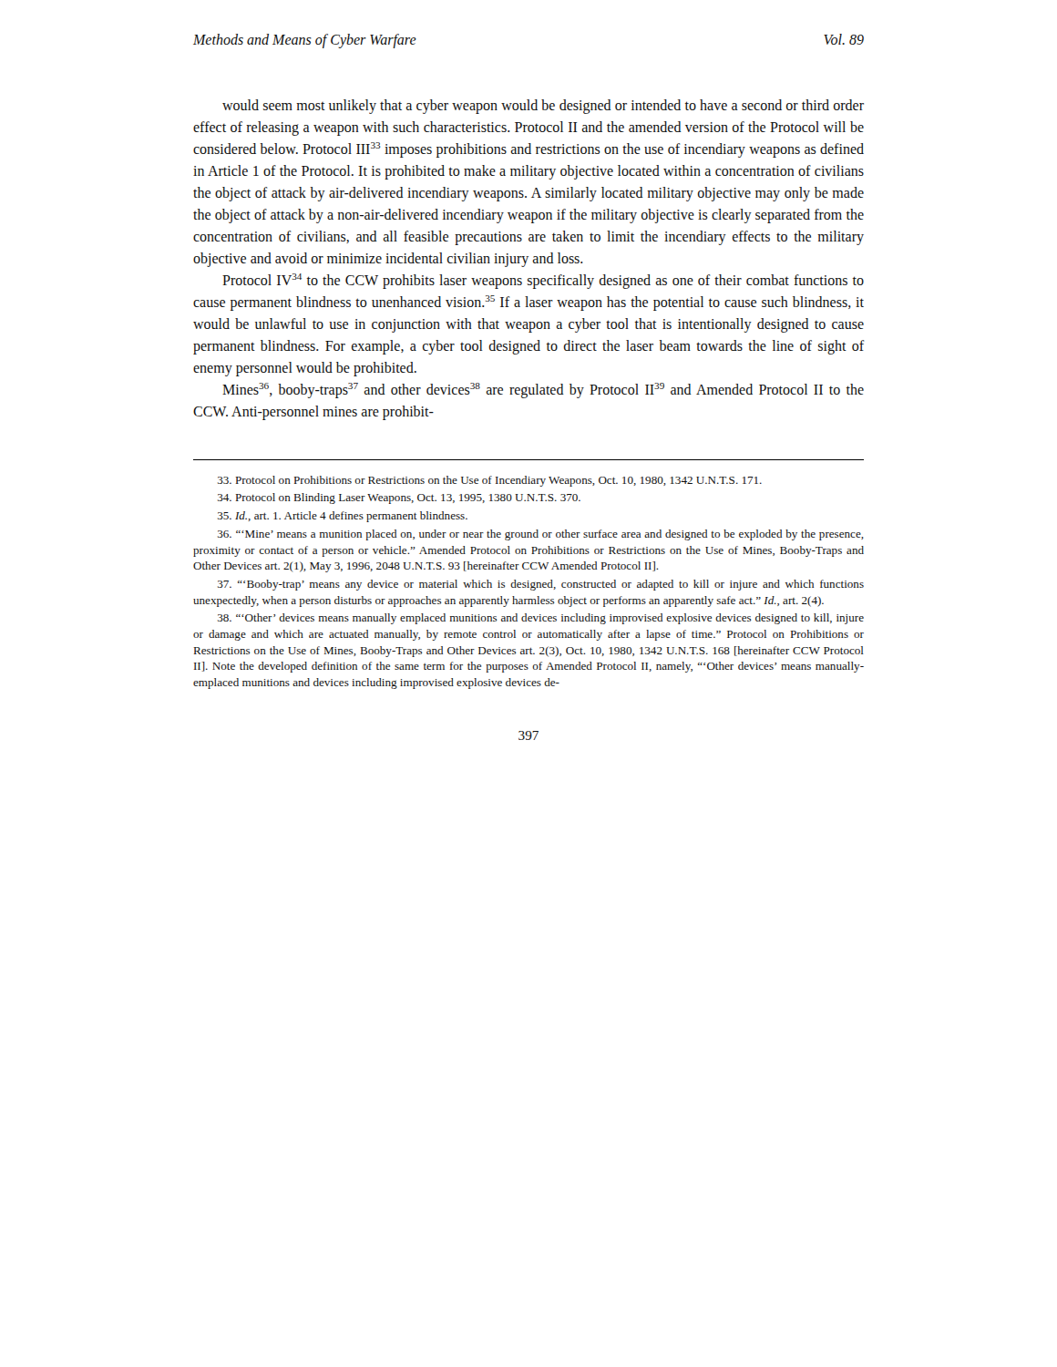Methods and Means of Cyber Warfare Vol. 89
would seem most unlikely that a cyber weapon would be designed or intended to have a second or third order effect of releasing a weapon with such characteristics. Protocol II and the amended version of the Protocol will be considered below. Protocol III33 imposes prohibitions and restrictions on the use of incendiary weapons as defined in Article 1 of the Protocol. It is prohibited to make a military objective located within a concentration of civilians the object of attack by air-delivered incendiary weapons. A similarly located military objective may only be made the object of attack by a non-air-delivered incendiary weapon if the military objective is clearly separated from the concentration of civilians, and all feasible precautions are taken to limit the incendiary effects to the military objective and avoid or minimize incidental civilian injury and loss.
Protocol IV34 to the CCW prohibits laser weapons specifically designed as one of their combat functions to cause permanent blindness to unenhanced vision.35 If a laser weapon has the potential to cause such blindness, it would be unlawful to use in conjunction with that weapon a cyber tool that is intentionally designed to cause permanent blindness. For example, a cyber tool designed to direct the laser beam towards the line of sight of enemy personnel would be prohibited.
Mines36, booby-traps37 and other devices38 are regulated by Protocol II39 and Amended Protocol II to the CCW. Anti-personnel mines are prohibit-
33. Protocol on Prohibitions or Restrictions on the Use of Incendiary Weapons, Oct. 10, 1980, 1342 U.N.T.S. 171.
34. Protocol on Blinding Laser Weapons, Oct. 13, 1995, 1380 U.N.T.S. 370.
35. Id., art. 1. Article 4 defines permanent blindness.
36. “‘Mine’ means a munition placed on, under or near the ground or other surface area and designed to be exploded by the presence, proximity or contact of a person or vehicle.” Amended Protocol on Prohibitions or Restrictions on the Use of Mines, Booby-Traps and Other Devices art. 2(1), May 3, 1996, 2048 U.N.T.S. 93 [hereinafter CCW Amended Protocol II].
37. “‘Booby-trap’ means any device or material which is designed, constructed or adapted to kill or injure and which functions unexpectedly, when a person disturbs or approaches an apparently harmless object or performs an apparently safe act.” Id., art. 2(4).
38. “‘Other’ devices means manually emplaced munitions and devices including improvised explosive devices designed to kill, injure or damage and which are actuated manually, by remote control or automatically after a lapse of time.” Protocol on Prohibitions or Restrictions on the Use of Mines, Booby-Traps and Other Devices art. 2(3), Oct. 10, 1980, 1342 U.N.T.S. 168 [hereinafter CCW Protocol II]. Note the developed definition of the same term for the purposes of Amended Protocol II, namely, “‘Other devices’ means manually-emplaced munitions and devices including improvised explosive devices de-
397